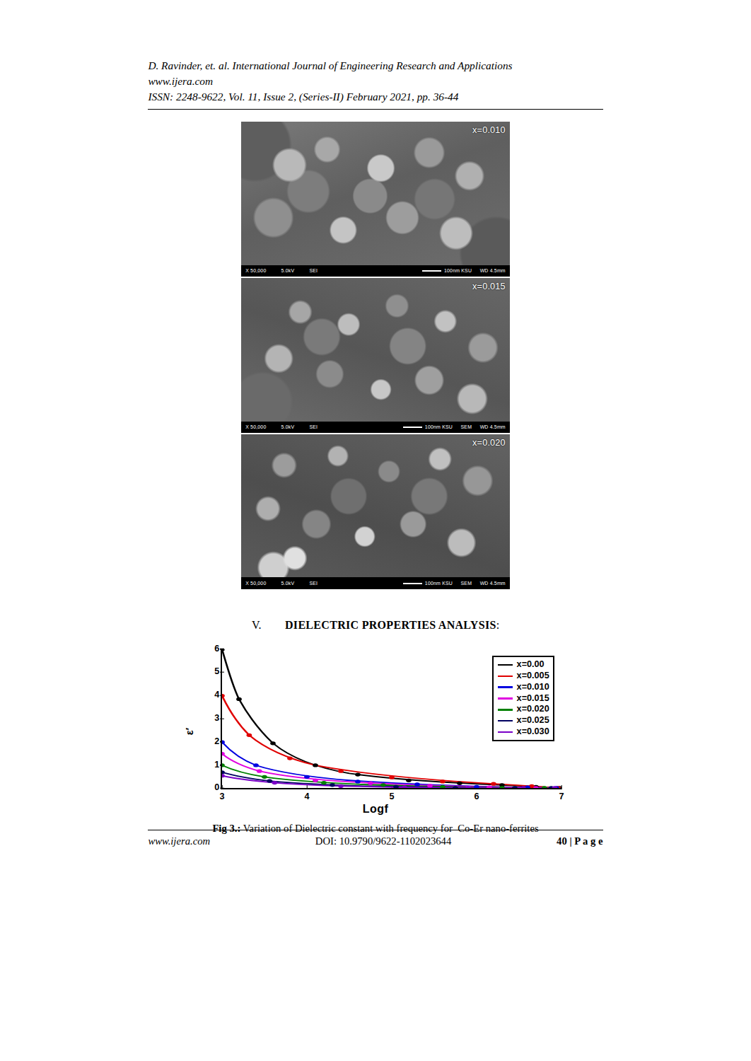D. Ravinder, et. al. International Journal of Engineering Research and Applications
www.ijera.com
ISSN: 2248-9622, Vol. 11, Issue 2, (Series-II) February 2021, pp. 36-44
x=0.010
X 50,0005.0kV SEI
100nm KSU WD 4.5mm
x=0.015
X 50,0005.0kV SEI
100nm KSU SEM WD 4.5mm
x=0.020
X 50,0005.0kV SEI
100nm KSU SEM WD 4.5mm
V. DIELECTRIC PROPERTIES ANALYSIS:
ε′
6
5
4
3
2
1
0
3
4
5
6
7
x=0.00
x=0.005
x=0.010
x=0.015
x=0.020
x=0.025
x=0.030
Logf
Fig 3.: Variation of Dielectric constant with frequency for Co-Er nano-ferrites
www.ijera.com
DOI: 10.9790/9622-1102023644
40 | P a g e